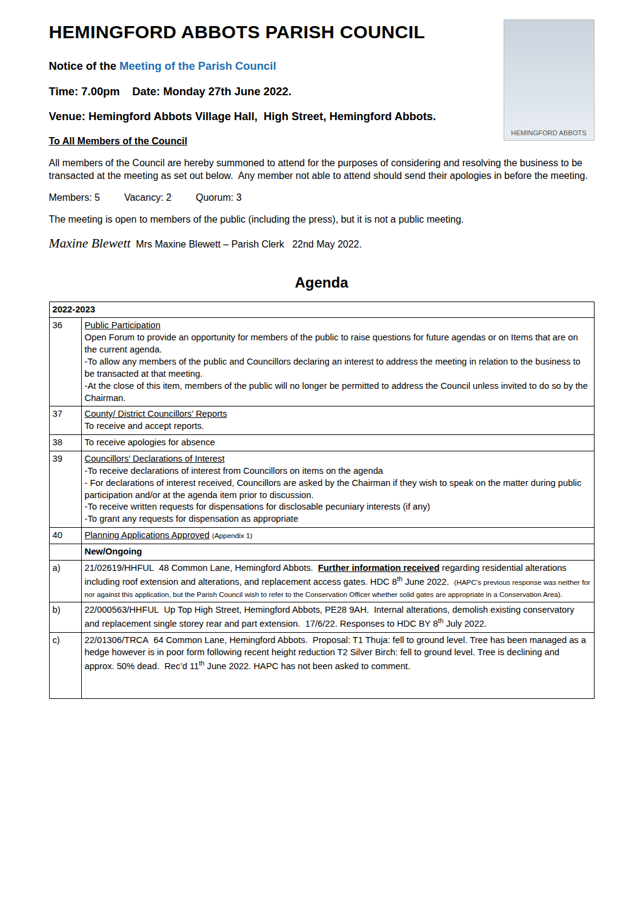HEMINGFORD ABBOTS
HEMINGFORD ABBOTS PARISH COUNCIL
Notice of the Meeting of the Parish Council
Time: 7.00pm Date: Monday 27th June 2022.
Venue: Hemingford Abbots Village Hall, High Street, Hemingford Abbots.
To All Members of the Council
All members of the Council are hereby summoned to attend for the purposes of considering and resolving the business to be transacted at the meeting as set out below. Any member not able to attend should send their apologies in before the meeting.
Members: 5 Vacancy: 2 Quorum: 3
The meeting is open to members of the public (including the press), but it is not a public meeting.
Maxine Blewett Mrs Maxine Blewett – Parish Clerk 22nd May 2022.
Agenda
| 2022-2023 |
| 36 | Public Participation Open Forum to provide an opportunity for members of the public to raise questions for future agendas or on Items that are on the current agenda. -To allow any members of the public and Councillors declaring an interest to address the meeting in relation to the business to be transacted at that meeting. -At the close of this item, members of the public will no longer be permitted to address the Council unless invited to do so by the Chairman. |
| 37 | County/ District Councillors’ Reports To receive and accept reports. |
| 38 | To receive apologies for absence |
| 39 | Councillors’ Declarations of Interest -To receive declarations of interest from Councillors on items on the agenda - For declarations of interest received, Councillors are asked by the Chairman if they wish to speak on the matter during public participation and/or at the agenda item prior to discussion. -To receive written requests for dispensations for disclosable pecuniary interests (if any) -To grant any requests for dispensation as appropriate |
| 40 | Planning Applications Approved (Appendix 1) |
| | New/Ongoing |
| a) | 21/02619/HHFUL 48 Common Lane, Hemingford Abbots. Further information received regarding residential alterations including roof extension and alterations, and replacement access gates. HDC 8 th June 2022. (HAPC’s previous response was neither for nor against this application, but the Parish Council wish to refer to the Conservation Officer whether solid gates are appropriate in a Conservation Area). |
| b) | 22/000563/HHFUL Up Top High Street, Hemingford Abbots, PE28 9AH. Internal alterations, demolish existing conservatory and replacement single storey rear and part extension. 17/6/22. Responses to HDC BY 8 th July 2022. |
| c) | 22/01306/TRCA 64 Common Lane, Hemingford Abbots. Proposal: T1 Thuja: fell to ground level. Tree has been managed as a hedge however is in poor form following recent height reduction T2 Silver Birch: fell to ground level. Tree is declining and approx. 50% dead. Rec’d 11 th June 2022. HAPC has not been asked to comment. |